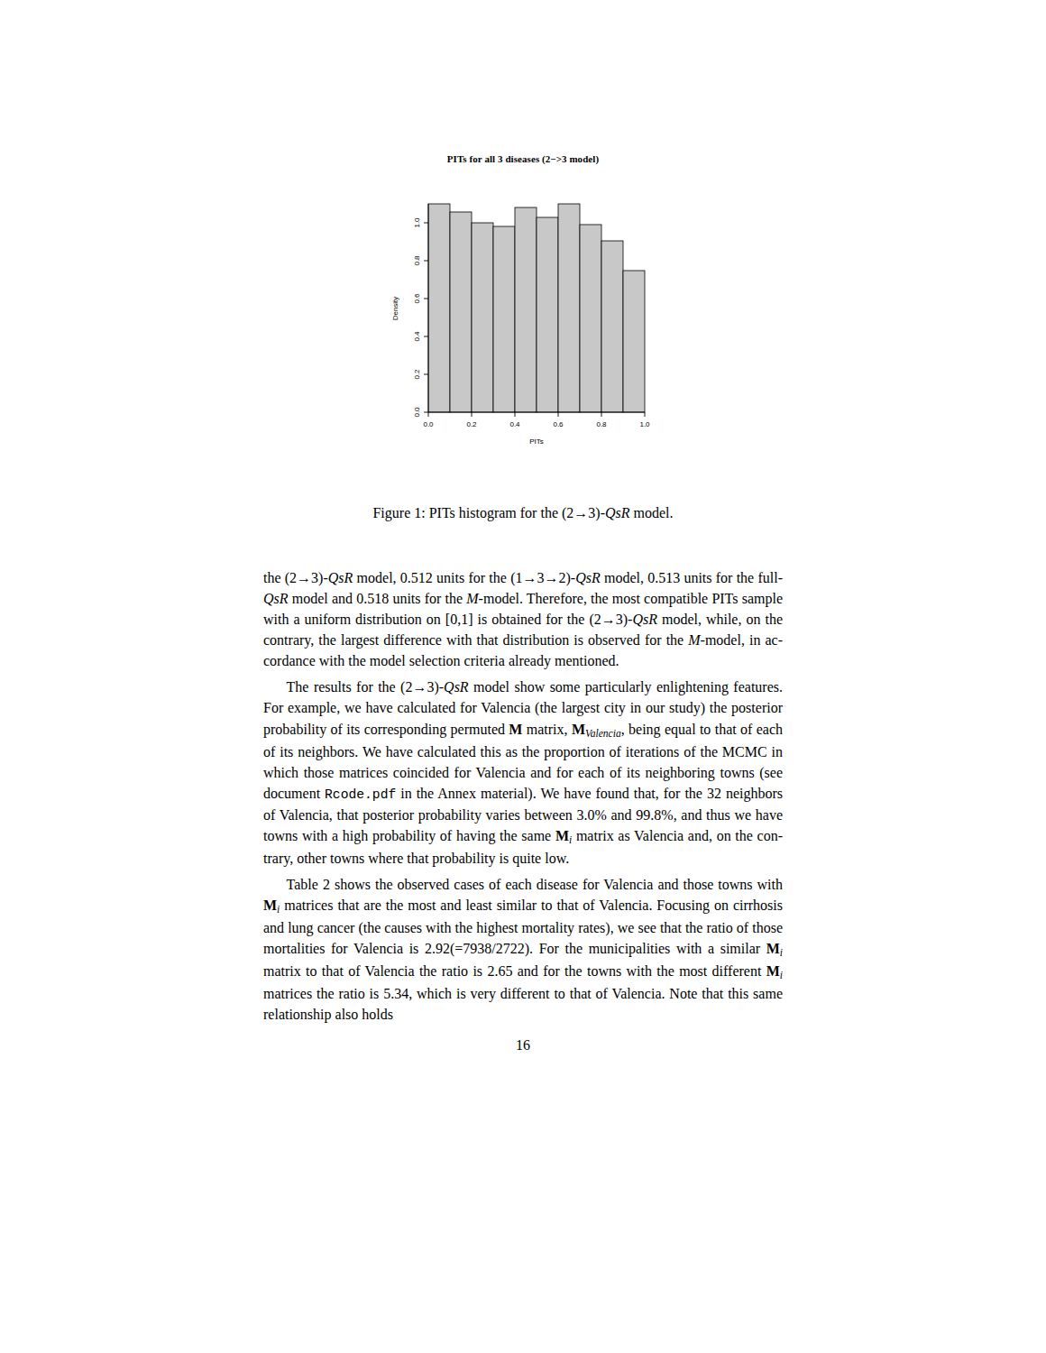PITs for all 3 diseases (2−>3 model)
0.0 0.2 0.4 0.6 0.8 1.0 PITs 0.0 0.2 0.4 0.6 0.8 1.0 Density
Figure 1: PITs histogram for the (2→3)-QsR model.
the (2→3)-QsR model, 0.512 units for the (1→3→2)-QsR model, 0.513 units for the full-QsR model and 0.518 units for the M-model. Therefore, the most compatible PITs sample with a uniform distribution on [0,1] is obtained for the (2→3)-QsR model, while, on the contrary, the largest difference with that distribution is observed for the M-model, in accordance with the model selection criteria already mentioned.
The results for the (2→3)-QsR model show some particularly enlightening features. For example, we have calculated for Valencia (the largest city in our study) the posterior probability of its corresponding permuted M matrix, MValencia, being equal to that of each of its neighbors. We have calculated this as the proportion of iterations of the MCMC in which those matrices coincided for Valencia and for each of its neighboring towns (see document Rcode.pdf in the Annex material). We have found that, for the 32 neighbors of Valencia, that posterior probability varies between 3.0% and 99.8%, and thus we have towns with a high probability of having the same Mi matrix as Valencia and, on the contrary, other towns where that probability is quite low.
Table 2 shows the observed cases of each disease for Valencia and those towns with Mi matrices that are the most and least similar to that of Valencia. Focusing on cirrhosis and lung cancer (the causes with the highest mortality rates), we see that the ratio of those mortalities for Valencia is 2.92(=7938/2722). For the municipalities with a similar Mi matrix to that of Valencia the ratio is 2.65 and for the towns with the most different Mi matrices the ratio is 5.34, which is very different to that of Valencia. Note that this same relationship also holds
16